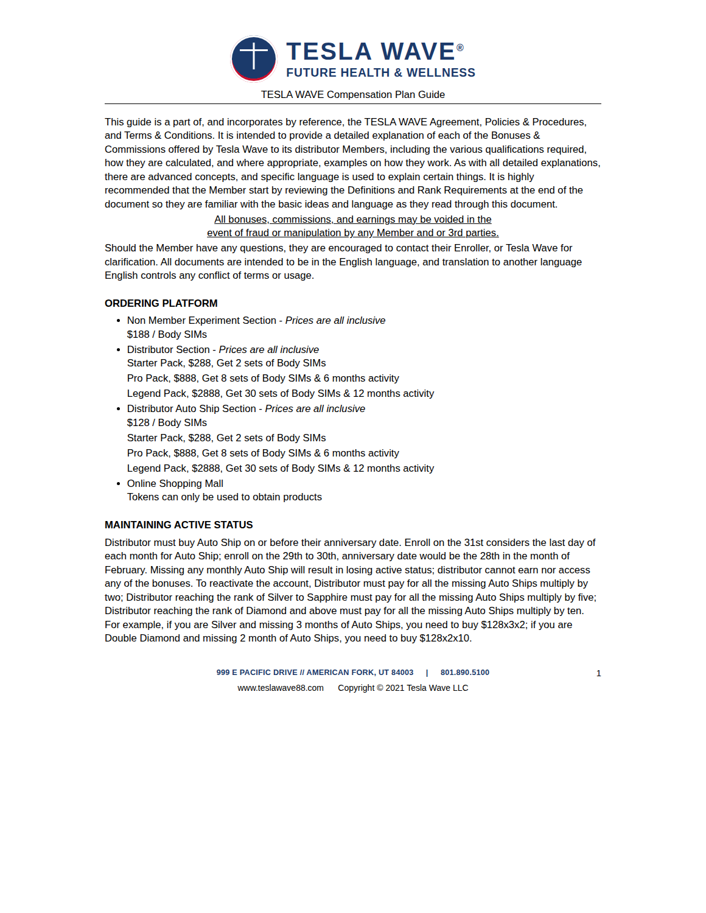TESLA WAVE®
FUTURE HEALTH & WELLNESS
TESLA WAVE Compensation Plan Guide
This guide is a part of, and incorporates by reference, the TESLA WAVE Agreement, Policies & Procedures, and Terms & Conditions. It is intended to provide a detailed explanation of each of the Bonuses & Commissions offered by Tesla Wave to its distributor Members, including the various qualifications required, how they are calculated, and where appropriate, examples on how they work. As with all detailed explanations, there are advanced concepts, and specific language is used to explain certain things. It is highly recommended that the Member start by reviewing the Definitions and Rank Requirements at the end of the document so they are familiar with the basic ideas and language as they read through this document.
All bonuses, commissions, and earnings may be voided in the
event of fraud or manipulation by any Member and or 3rd parties.
Should the Member have any questions, they are encouraged to contact their Enroller, or Tesla Wave for clarification. All documents are intended to be in the English language, and translation to another language English controls any conflict of terms or usage.
ORDERING PLATFORM
Non Member Experiment Section - Prices are all inclusive
$188 / Body SIMs
Distributor Section - Prices are all inclusive
Starter Pack, $288, Get 2 sets of Body SIMs
Pro Pack, $888, Get 8 sets of Body SIMs & 6 months activity
Legend Pack, $2888, Get 30 sets of Body SIMs & 12 months activity
Distributor Auto Ship Section - Prices are all inclusive
$128 / Body SIMs
Starter Pack, $288, Get 2 sets of Body SIMs
Pro Pack, $888, Get 8 sets of Body SIMs & 6 months activity
Legend Pack, $2888, Get 30 sets of Body SIMs & 12 months activity
Online Shopping Mall
Tokens can only be used to obtain products
MAINTAINING ACTIVE STATUS
Distributor must buy Auto Ship on or before their anniversary date. Enroll on the 31st considers the last day of each month for Auto Ship; enroll on the 29th to 30th, anniversary date would be the 28th in the month of February. Missing any monthly Auto Ship will result in losing active status; distributor cannot earn nor access any of the bonuses. To reactivate the account, Distributor must pay for all the missing Auto Ships multiply by two; Distributor reaching the rank of Silver to Sapphire must pay for all the missing Auto Ships multiply by five; Distributor reaching the rank of Diamond and above must pay for all the missing Auto Ships multiply by ten. For example, if you are Silver and missing 3 months of Auto Ships, you need to buy $128x3x2; if you are Double Diamond and missing 2 month of Auto Ships, you need to buy $128x2x10.
999 E PACIFIC DRIVE // AMERICAN FORK, UT 84003|801.890.5100
www.teslawave88.com Copyright © 2021 Tesla Wave LLC
1